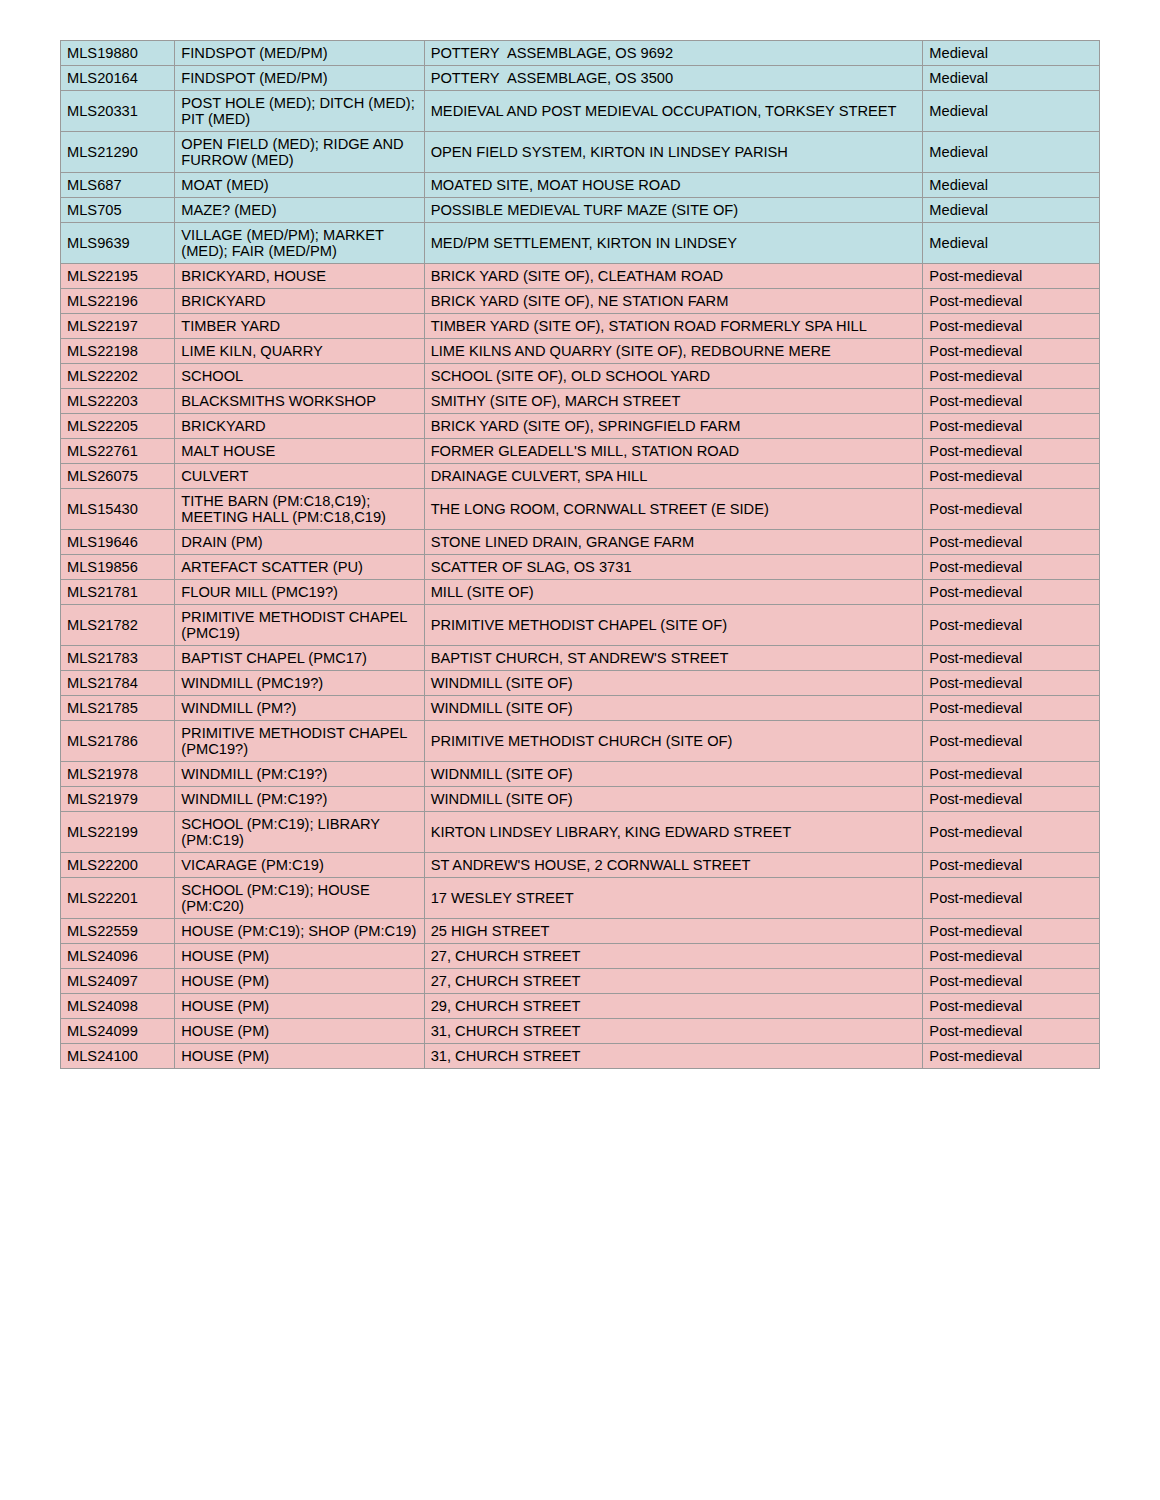| MLS19880 | FINDSPOT (MED/PM) | POTTERY ASSEMBLAGE, OS 9692 | Medieval |
| MLS20164 | FINDSPOT (MED/PM) | POTTERY ASSEMBLAGE, OS 3500 | Medieval |
| MLS20331 | POST HOLE (MED); DITCH (MED); PIT (MED) | MEDIEVAL AND POST MEDIEVAL OCCUPATION, TORKSEY STREET | Medieval |
| MLS21290 | OPEN FIELD (MED); RIDGE AND FURROW (MED) | OPEN FIELD SYSTEM, KIRTON IN LINDSEY PARISH | Medieval |
| MLS687 | MOAT (MED) | MOATED SITE, MOAT HOUSE ROAD | Medieval |
| MLS705 | MAZE? (MED) | POSSIBLE MEDIEVAL TURF MAZE (SITE OF) | Medieval |
| MLS9639 | VILLAGE (MED/PM); MARKET (MED); FAIR (MED/PM) | MED/PM SETTLEMENT, KIRTON IN LINDSEY | Medieval |
| MLS22195 | BRICKYARD, HOUSE | BRICK YARD (SITE OF), CLEATHAM ROAD | Post-medieval |
| MLS22196 | BRICKYARD | BRICK YARD (SITE OF), NE STATION FARM | Post-medieval |
| MLS22197 | TIMBER YARD | TIMBER YARD (SITE OF), STATION ROAD FORMERLY SPA HILL | Post-medieval |
| MLS22198 | LIME KILN, QUARRY | LIME KILNS AND QUARRY (SITE OF), REDBOURNE MERE | Post-medieval |
| MLS22202 | SCHOOL | SCHOOL (SITE OF), OLD SCHOOL YARD | Post-medieval |
| MLS22203 | BLACKSMITHS WORKSHOP | SMITHY (SITE OF), MARCH STREET | Post-medieval |
| MLS22205 | BRICKYARD | BRICK YARD (SITE OF), SPRINGFIELD FARM | Post-medieval |
| MLS22761 | MALT HOUSE | FORMER GLEADELL'S MILL, STATION ROAD | Post-medieval |
| MLS26075 | CULVERT | DRAINAGE CULVERT, SPA HILL | Post-medieval |
| MLS15430 | TITHE BARN (PM:C18,C19); MEETING HALL (PM:C18,C19) | THE LONG ROOM, CORNWALL STREET (E SIDE) | Post-medieval |
| MLS19646 | DRAIN (PM) | STONE LINED DRAIN, GRANGE FARM | Post-medieval |
| MLS19856 | ARTEFACT SCATTER (PU) | SCATTER OF SLAG, OS 3731 | Post-medieval |
| MLS21781 | FLOUR MILL (PMC19?) | MILL (SITE OF) | Post-medieval |
| MLS21782 | PRIMITIVE METHODIST CHAPEL (PMC19) | PRIMITIVE METHODIST CHAPEL (SITE OF) | Post-medieval |
| MLS21783 | BAPTIST CHAPEL (PMC17) | BAPTIST CHURCH, ST ANDREW'S STREET | Post-medieval |
| MLS21784 | WINDMILL (PMC19?) | WINDMILL (SITE OF) | Post-medieval |
| MLS21785 | WINDMILL (PM?) | WINDMILL (SITE OF) | Post-medieval |
| MLS21786 | PRIMITIVE METHODIST CHAPEL (PMC19?) | PRIMITIVE METHODIST CHURCH (SITE OF) | Post-medieval |
| MLS21978 | WINDMILL (PM:C19?) | WIDNMILL (SITE OF) | Post-medieval |
| MLS21979 | WINDMILL (PM:C19?) | WINDMILL (SITE OF) | Post-medieval |
| MLS22199 | SCHOOL (PM:C19); LIBRARY (PM:C19) | KIRTON LINDSEY LIBRARY, KING EDWARD STREET | Post-medieval |
| MLS22200 | VICARAGE (PM:C19) | ST ANDREW'S HOUSE, 2 CORNWALL STREET | Post-medieval |
| MLS22201 | SCHOOL (PM:C19); HOUSE (PM:C20) | 17 WESLEY STREET | Post-medieval |
| MLS22559 | HOUSE (PM:C19); SHOP (PM:C19) | 25 HIGH STREET | Post-medieval |
| MLS24096 | HOUSE (PM) | 27, CHURCH STREET | Post-medieval |
| MLS24097 | HOUSE (PM) | 27, CHURCH STREET | Post-medieval |
| MLS24098 | HOUSE (PM) | 29, CHURCH STREET | Post-medieval |
| MLS24099 | HOUSE (PM) | 31, CHURCH STREET | Post-medieval |
| MLS24100 | HOUSE (PM) | 31, CHURCH STREET | Post-medieval |